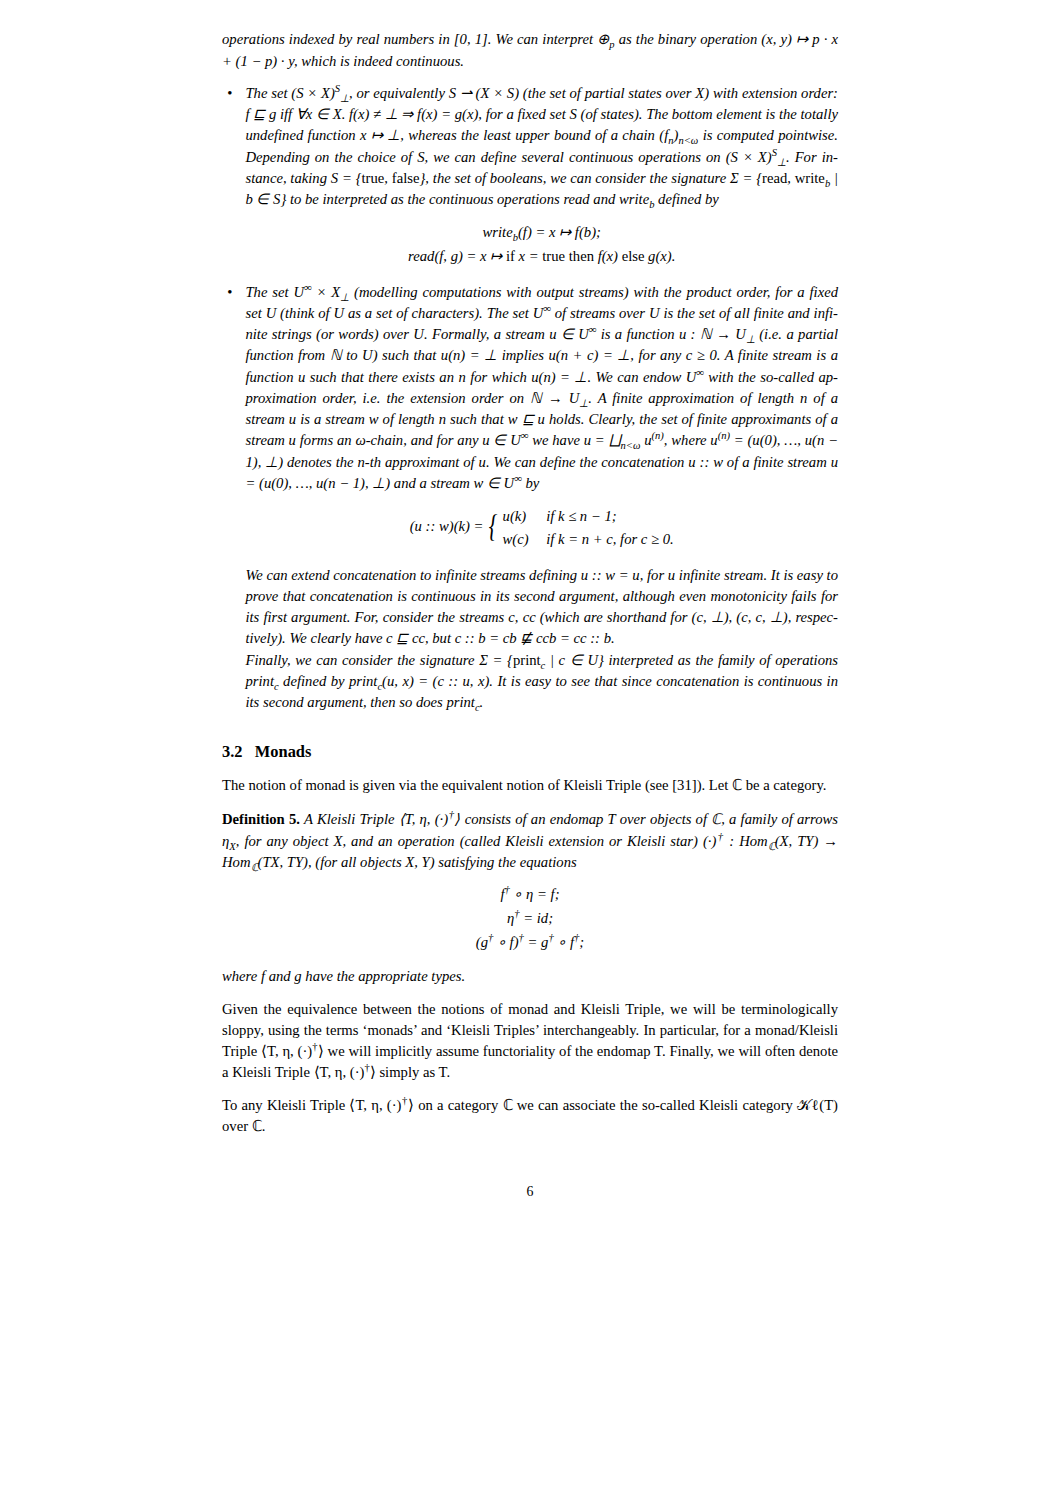operations indexed by real numbers in [0, 1]. We can interpret ⊕p as the binary operation (x, y) ↦ p · x + (1 − p) · y, which is indeed continuous.
The set (S × X)S⊥, or equivalently S ⇀ (X × S) (the set of partial states over X) with extension order: f ⊑ g iff ∀x ∈ X. f(x) ≠ ⊥ ⇒ f(x) = g(x), for a fixed set S (of states). The bottom element is the totally undefined function x ↦ ⊥, whereas the least upper bound of a chain (fn)n<ω is computed pointwise. Depending on the choice of S, we can define several continuous operations on (S × X)S⊥. For instance, taking S = {true, false}, the set of booleans, we can consider the signature Σ = {read, writeb | b ∈ S} to be interpreted as the continuous operations read and writeb defined by
writeb(f) = x ↦ f(b); read(f, g) = x ↦ if x = true then f(x) else g(x).
The set U∞ × X⊥ (modelling computations with output streams) with the product order, for a fixed set U (think of U as a set of characters). The set U∞ of streams over U is the set of all finite and infinite strings (or words) over U. Formally, a stream u ∈ U∞ is a function u : ℕ → U⊥ (i.e. a partial function from ℕ to U) such that u(n) = ⊥ implies u(n + c) = ⊥, for any c ≥ 0. A finite stream is a function u such that there exists an n for which u(n) = ⊥. We can endow U∞ with the so-called approximation order, i.e. the extension order on ℕ → U⊥. A finite approximation of length n of a stream u is a stream w of length n such that w ⊑ u holds. Clearly, the set of finite approximants of a stream u forms an ω-chain, and for any u ∈ U∞ we have u = ⨆n<ω u(n), where u(n) = (u(0), …, u(n − 1), ⊥) denotes the n-th approximant of u. We can define the concatenation u :: w of a finite stream u = (u(0), …, u(n − 1), ⊥) and a stream w ∈ U∞ by
(u :: w)(k) = {u(k) if k ≤ n − 1; w(c) if k = n + c, for c ≥ 0.
We can extend concatenation to infinite streams defining u :: w = u, for u infinite stream. It is easy to prove that concatenation is continuous in its second argument, although even monotonicity fails for its first argument. For, consider the streams c, cc (which are shorthand for (c, ⊥), (c, c, ⊥), respectively). We clearly have c ⊑ cc, but c :: b = cb ⋢ ccb = cc :: b.
Finally, we can consider the signature Σ = {printc | c ∈ U} interpreted as the family of operations printc defined by printc(u, x) = (c :: u, x). It is easy to see that since concatenation is continuous in its second argument, then so does printc.
3.2 Monads
The notion of monad is given via the equivalent notion of Kleisli Triple (see [31]). Let ℂ be a category.
Definition 5. A Kleisli Triple ⟨T, η, (·)†⟩ consists of an endomap T over objects of ℂ, a family of arrows ηX, for any object X, and an operation (called Kleisli extension or Kleisli star) (·)† : Homℂ(X, TY) → Homℂ(TX, TY), (for all objects X, Y) satisfying the equations
f† ∘ η = f; η† = id; (g† ∘ f)† = g† ∘ f†;
where f and g have the appropriate types.
Given the equivalence between the notions of monad and Kleisli Triple, we will be terminologically sloppy, using the terms ‘monads’ and ‘Kleisli Triples’ interchangeably. In particular, for a monad/Kleisli Triple ⟨T, η, (·)†⟩ we will implicitly assume functoriality of the endomap T. Finally, we will often denote a Kleisli Triple ⟨T, η, (·)†⟩ simply as T.
To any Kleisli Triple ⟨T, η, (·)†⟩ on a category ℂ we can associate the so-called Kleisli category 𝒦ℓ(T) over ℂ.
6